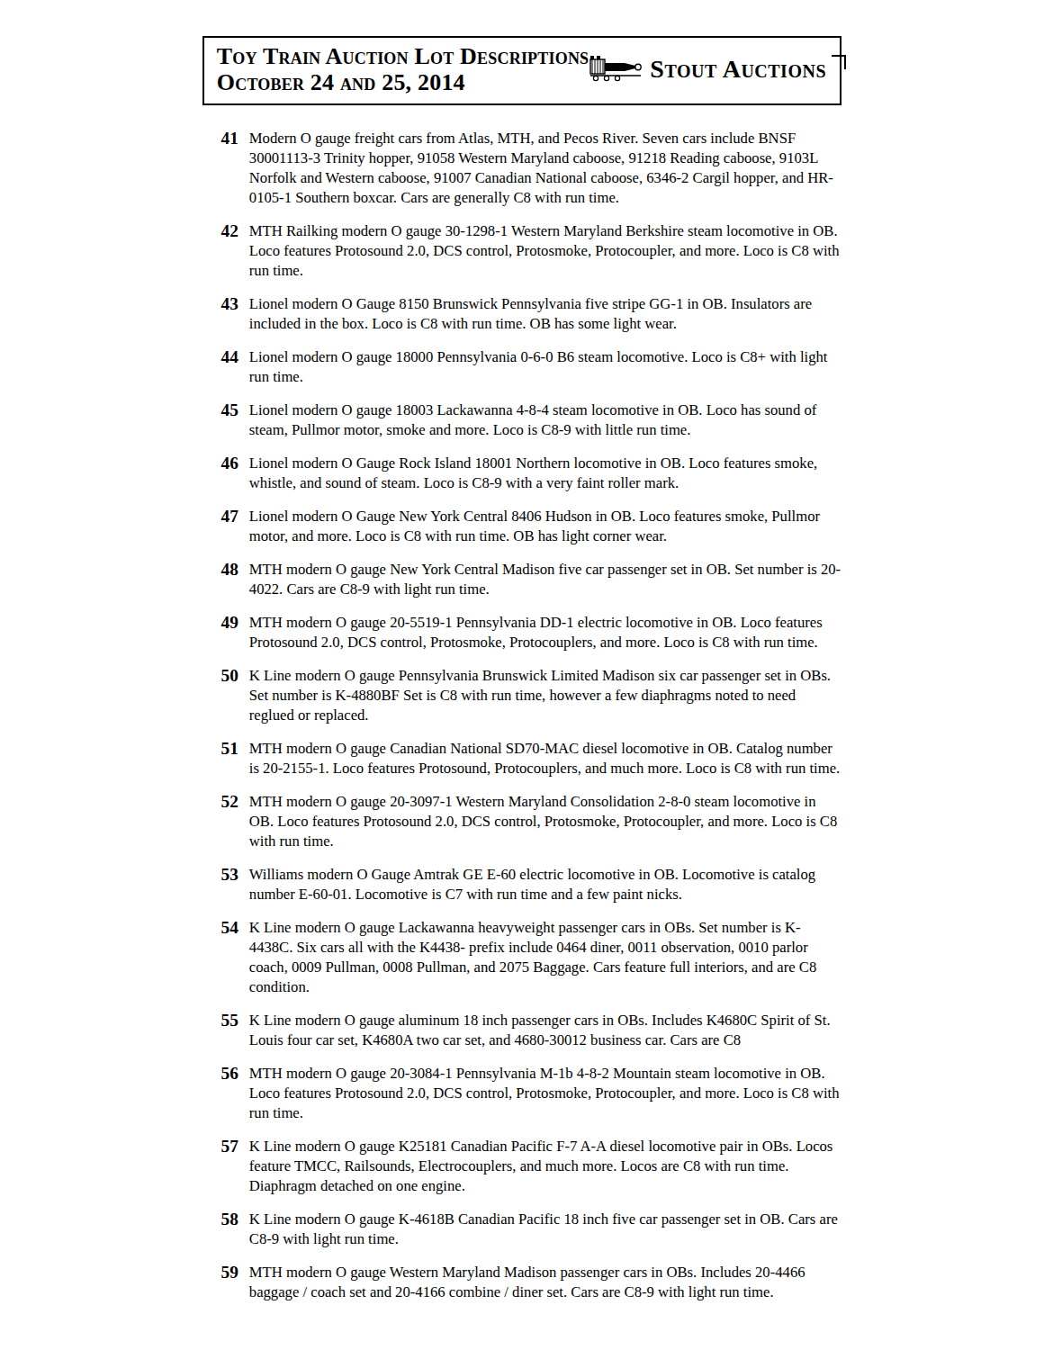Toy Train Auction Lot Descriptions
October 24 and 25, 2014
Stout Auctions
Modern O gauge freight cars from Atlas, MTH, and Pecos River. Seven cars include BNSF 30001113-3 Trinity hopper, 91058 Western Maryland caboose, 91218 Reading caboose, 9103L Norfolk and Western caboose, 91007 Canadian National caboose, 6346-2 Cargil hopper, and HR-0105-1 Southern boxcar. Cars are generally C8 with run time.
MTH Railking modern O gauge 30-1298-1 Western Maryland Berkshire steam locomotive in OB. Loco features Protosound 2.0, DCS control, Protosmoke, Protocoupler, and more. Loco is C8 with run time.
Lionel modern O Gauge 8150 Brunswick Pennsylvania five stripe GG-1 in OB. Insulators are included in the box. Loco is C8 with run time. OB has some light wear.
Lionel modern O gauge 18000 Pennsylvania 0-6-0 B6 steam locomotive. Loco is C8+ with light run time.
Lionel modern O gauge 18003 Lackawanna 4-8-4 steam locomotive in OB. Loco has sound of steam, Pullmor motor, smoke and more. Loco is C8-9 with little run time.
Lionel modern O Gauge Rock Island 18001 Northern locomotive in OB. Loco features smoke, whistle, and sound of steam. Loco is C8-9 with a very faint roller mark.
Lionel modern O Gauge New York Central 8406 Hudson in OB. Loco features smoke, Pullmor motor, and more. Loco is C8 with run time. OB has light corner wear.
MTH modern O gauge New York Central Madison five car passenger set in OB. Set number is 20-4022. Cars are C8-9 with light run time.
MTH modern O gauge 20-5519-1 Pennsylvania DD-1 electric locomotive in OB. Loco features Protosound 2.0, DCS control, Protosmoke, Protocouplers, and more. Loco is C8 with run time.
K Line modern O gauge Pennsylvania Brunswick Limited Madison six car passenger set in OBs. Set number is K-4880BF Set is C8 with run time, however a few diaphragms noted to need reglued or replaced.
MTH modern O gauge Canadian National SD70-MAC diesel locomotive in OB. Catalog number is 20-2155-1. Loco features Protosound, Protocouplers, and much more. Loco is C8 with run time.
MTH modern O gauge 20-3097-1 Western Maryland Consolidation 2-8-0 steam locomotive in OB. Loco features Protosound 2.0, DCS control, Protosmoke, Protocoupler, and more. Loco is C8 with run time.
Williams modern O Gauge Amtrak GE E-60 electric locomotive in OB. Locomotive is catalog number E-60-01. Locomotive is C7 with run time and a few paint nicks.
K Line modern O gauge Lackawanna heavyweight passenger cars in OBs. Set number is K-4438C. Six cars all with the K4438- prefix include 0464 diner, 0011 observation, 0010 parlor coach, 0009 Pullman, 0008 Pullman, and 2075 Baggage. Cars feature full interiors, and are C8 condition.
K Line modern O gauge aluminum 18 inch passenger cars in OBs. Includes K4680C Spirit of St. Louis four car set, K4680A two car set, and 4680-30012 business car. Cars are C8
MTH modern O gauge 20-3084-1 Pennsylvania M-1b 4-8-2 Mountain steam locomotive in OB. Loco features Protosound 2.0, DCS control, Protosmoke, Protocoupler, and more. Loco is C8 with run time.
K Line modern O gauge K25181 Canadian Pacific F-7 A-A diesel locomotive pair in OBs. Locos feature TMCC, Railsounds, Electrocouplers, and much more. Locos are C8 with run time. Diaphragm detached on one engine.
K Line modern O gauge K-4618B Canadian Pacific 18 inch five car passenger set in OB. Cars are C8-9 with light run time.
MTH modern O gauge Western Maryland Madison passenger cars in OBs. Includes 20-4466 baggage / coach set and 20-4166 combine / diner set. Cars are C8-9 with light run time.